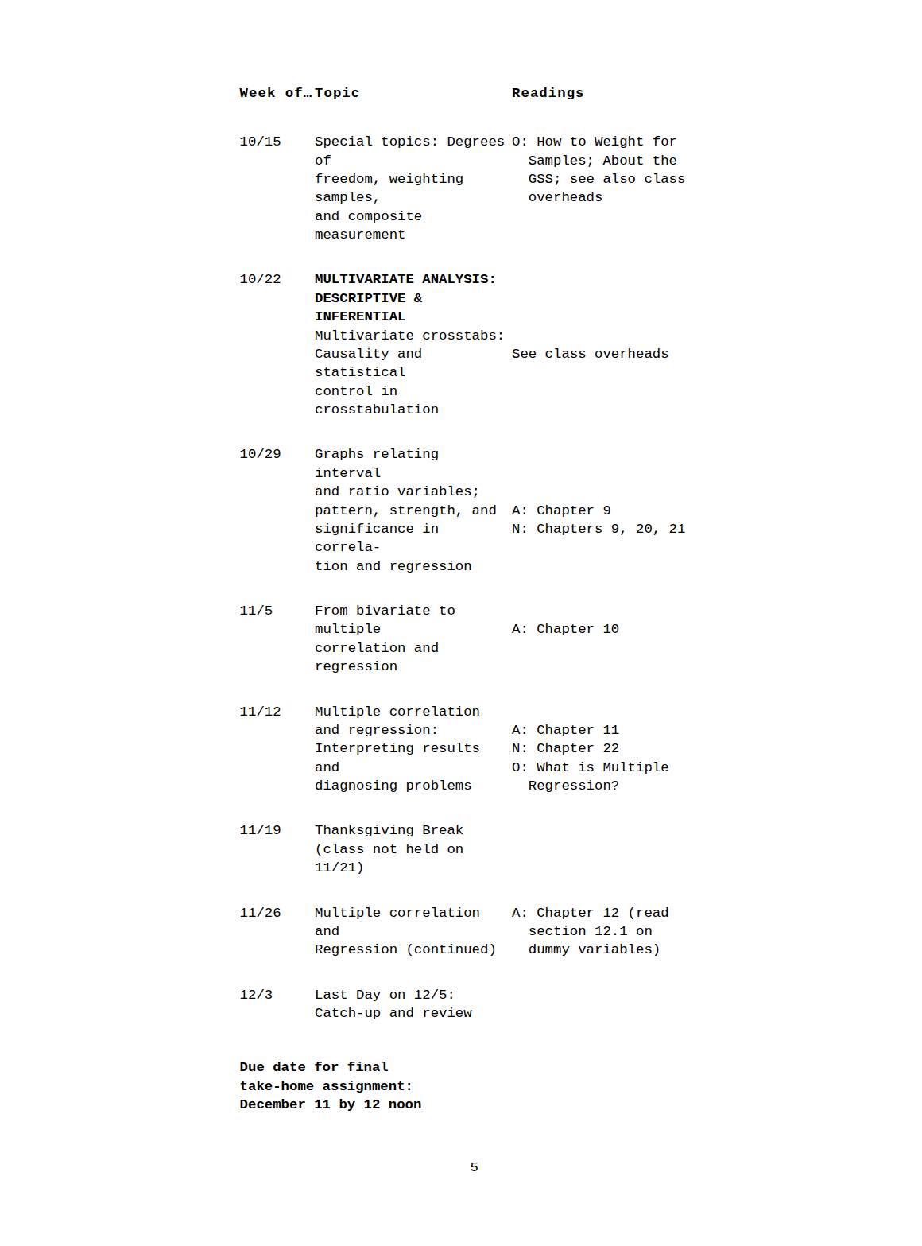| Week of… | Topic | Readings |
| --- | --- | --- |
| 10/15 | Special topics: Degrees of freedom, weighting samples, and composite measurement | O: How to Weight for Samples; About the GSS; see also class overheads |
| 10/22 | MULTIVARIATE ANALYSIS: DESCRIPTIVE & INFERENTIAL Multivariate crosstabs: Causality and statistical control in crosstabulation | See class overheads |
| 10/29 | Graphs relating interval and ratio variables; pattern, strength, and significance in correla- tion and regression | A: Chapter 9 N: Chapters 9, 20, 21 |
| 11/5 | From bivariate to multiple correlation and regression | A: Chapter 10 |
| 11/12 | Multiple correlation and regression: Interpreting results and diagnosing problems | A: Chapter 11 N: Chapter 22 O: What is Multiple Regression? |
| 11/19 | Thanksgiving Break (class not held on 11/21) | |
| 11/26 | Multiple correlation and Regression (continued) | A: Chapter 12 (read section 12.1 on dummy variables) |
| 12/3 | Last Day on 12/5: Catch-up and review | |
| | Due date for final take-home assignment: December 11 by 12 noon | |
5